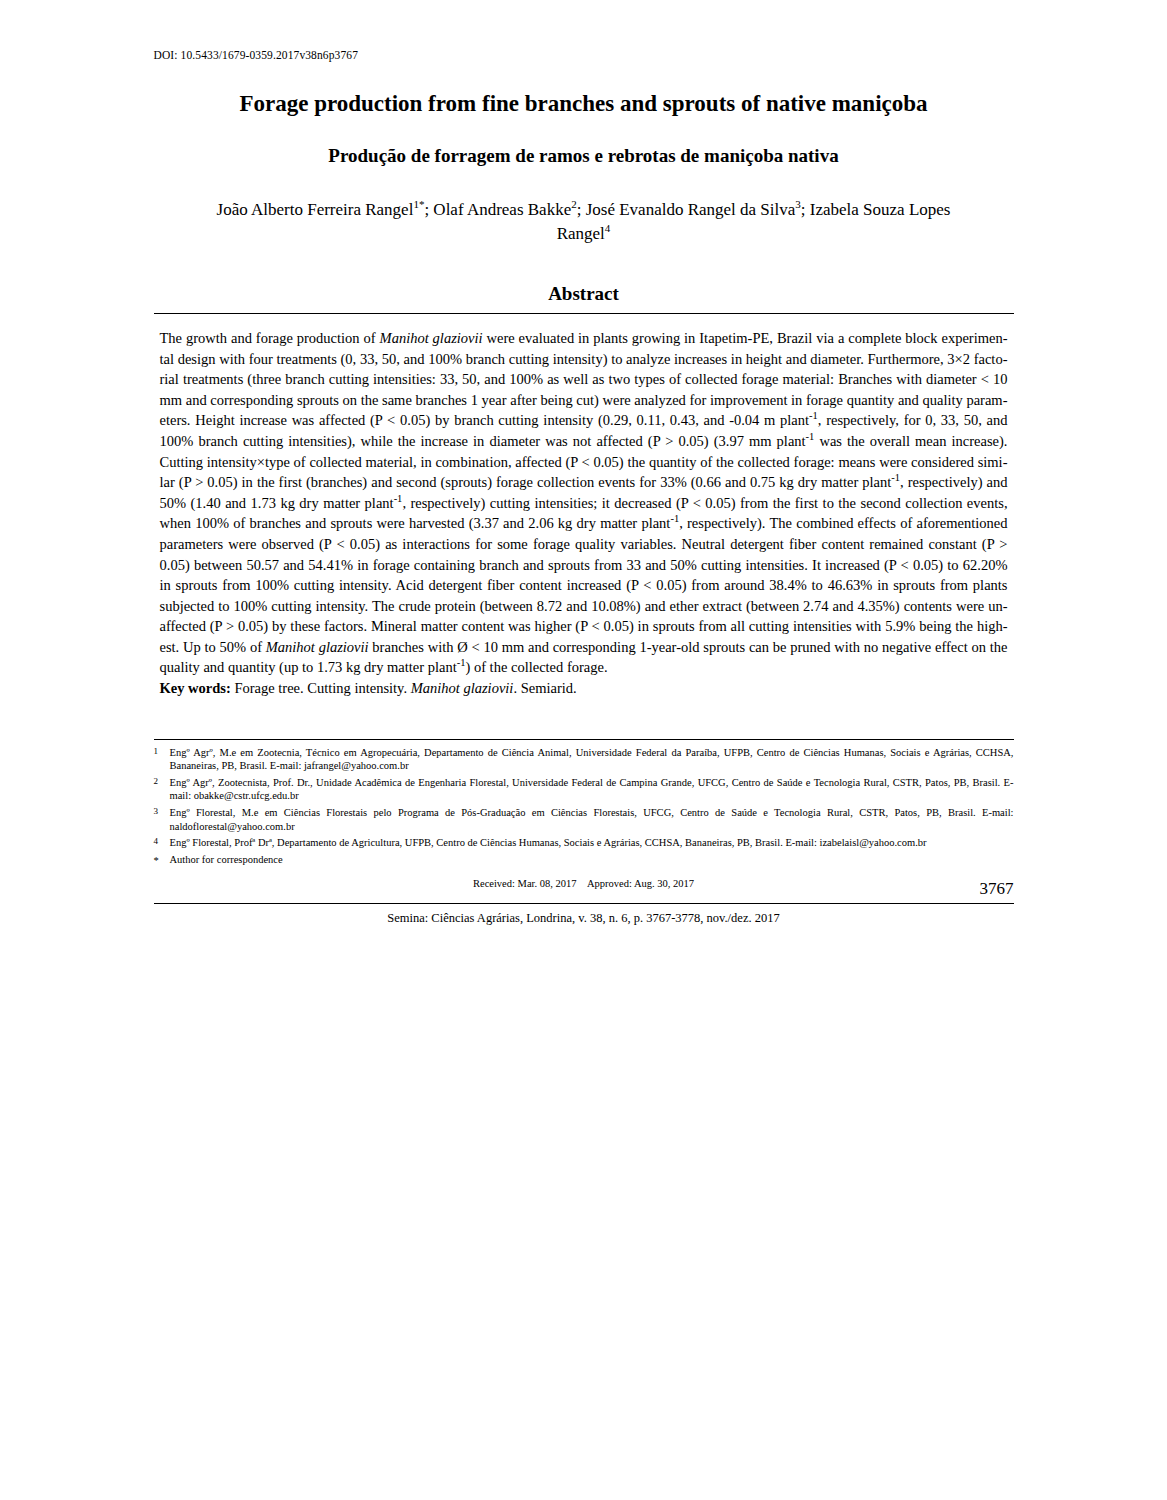DOI: 10.5433/1679-0359.2017v38n6p3767
Forage production from fine branches and sprouts of native maniçoba
Produção de forragem de ramos e rebrotas de maniçoba nativa
João Alberto Ferreira Rangel1*; Olaf Andreas Bakke2; José Evanaldo Rangel da Silva3; Izabela Souza Lopes Rangel4
Abstract
The growth and forage production of Manihot glaziovii were evaluated in plants growing in Itapetim-PE, Brazil via a complete block experimental design with four treatments (0, 33, 50, and 100% branch cutting intensity) to analyze increases in height and diameter. Furthermore, 3×2 factorial treatments (three branch cutting intensities: 33, 50, and 100% as well as two types of collected forage material: Branches with diameter < 10 mm and corresponding sprouts on the same branches 1 year after being cut) were analyzed for improvement in forage quantity and quality parameters. Height increase was affected (P < 0.05) by branch cutting intensity (0.29, 0.11, 0.43, and -0.04 m plant-1, respectively, for 0, 33, 50, and 100% branch cutting intensities), while the increase in diameter was not affected (P > 0.05) (3.97 mm plant-1 was the overall mean increase). Cutting intensity×type of collected material, in combination, affected (P < 0.05) the quantity of the collected forage: means were considered similar (P > 0.05) in the first (branches) and second (sprouts) forage collection events for 33% (0.66 and 0.75 kg dry matter plant-1, respectively) and 50% (1.40 and 1.73 kg dry matter plant-1, respectively) cutting intensities; it decreased (P < 0.05) from the first to the second collection events, when 100% of branches and sprouts were harvested (3.37 and 2.06 kg dry matter plant-1, respectively). The combined effects of aforementioned parameters were observed (P < 0.05) as interactions for some forage quality variables. Neutral detergent fiber content remained constant (P > 0.05) between 50.57 and 54.41% in forage containing branch and sprouts from 33 and 50% cutting intensities. It increased (P < 0.05) to 62.20% in sprouts from 100% cutting intensity. Acid detergent fiber content increased (P < 0.05) from around 38.4% to 46.63% in sprouts from plants subjected to 100% cutting intensity. The crude protein (between 8.72 and 10.08%) and ether extract (between 2.74 and 4.35%) contents were unaffected (P > 0.05) by these factors. Mineral matter content was higher (P < 0.05) in sprouts from all cutting intensities with 5.9% being the highest. Up to 50% of Manihot glaziovii branches with Ø < 10 mm and corresponding 1-year-old sprouts can be pruned with no negative effect on the quality and quantity (up to 1.73 kg dry matter plant-1) of the collected forage.
Key words: Forage tree. Cutting intensity. Manihot glaziovii. Semiarid.
1 Engº Agrº, M.e em Zootecnia, Técnico em Agropecuária, Departamento de Ciência Animal, Universidade Federal da Paraíba, UFPB, Centro de Ciências Humanas, Sociais e Agrárias, CCHSA, Bananeiras, PB, Brasil. E-mail: jafrangel@yahoo.com.br
2 Engº Agrº, Zootecnista, Prof. Dr., Unidade Acadêmica de Engenharia Florestal, Universidade Federal de Campina Grande, UFCG, Centro de Saúde e Tecnologia Rural, CSTR, Patos, PB, Brasil. E-mail: obakke@cstr.ufcg.edu.br
3 Engº Florestal, M.e em Ciências Florestais pelo Programa de Pós-Graduação em Ciências Florestais, UFCG, Centro de Saúde e Tecnologia Rural, CSTR, Patos, PB, Brasil. E-mail: naldoflorestal@yahoo.com.br
4 Engº Florestal, Profª Drª, Departamento de Agricultura, UFPB, Centro de Ciências Humanas, Sociais e Agrárias, CCHSA, Bananeiras, PB, Brasil. E-mail: izabelaisl@yahoo.com.br
*Author for correspondence
Received: Mar. 08, 2017 Approved: Aug. 30, 2017
3767
Semina: Ciências Agrárias, Londrina, v. 38, n. 6, p. 3767-3778, nov./dez. 2017